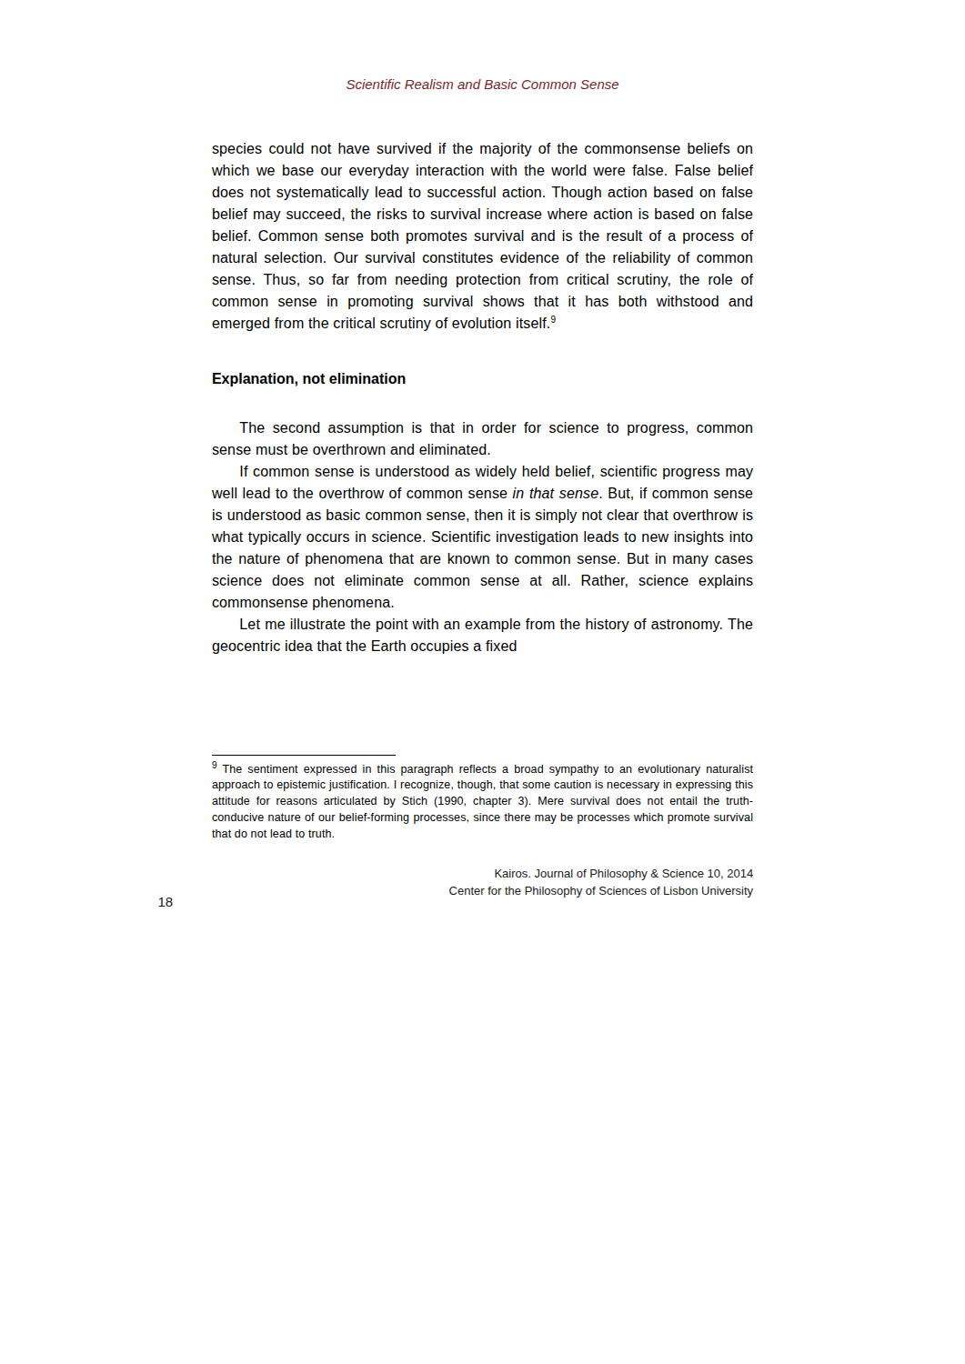Scientific Realism and Basic Common Sense
species could not have survived if the majority of the commonsense beliefs on which we base our everyday interaction with the world were false. False belief does not systematically lead to successful action. Though action based on false belief may succeed, the risks to survival increase where action is based on false belief. Common sense both promotes survival and is the result of a process of natural selection. Our survival constitutes evidence of the reliability of common sense. Thus, so far from needing protection from critical scrutiny, the role of common sense in promoting survival shows that it has both withstood and emerged from the critical scrutiny of evolution itself.9
Explanation, not elimination
The second assumption is that in order for science to progress, common sense must be overthrown and eliminated.
If common sense is understood as widely held belief, scientific progress may well lead to the overthrow of common sense in that sense. But, if common sense is understood as basic common sense, then it is simply not clear that overthrow is what typically occurs in science. Scientific investigation leads to new insights into the nature of phenomena that are known to common sense. But in many cases science does not eliminate common sense at all. Rather, science explains commonsense phenomena.
Let me illustrate the point with an example from the history of astronomy. The geocentric idea that the Earth occupies a fixed
9 The sentiment expressed in this paragraph reflects a broad sympathy to an evolutionary naturalist approach to epistemic justification. I recognize, though, that some caution is necessary in expressing this attitude for reasons articulated by Stich (1990, chapter 3). Mere survival does not entail the truth-conducive nature of our belief-forming processes, since there may be processes which promote survival that do not lead to truth.
18
Kairos. Journal of Philosophy & Science 10, 2014
Center for the Philosophy of Sciences of Lisbon University